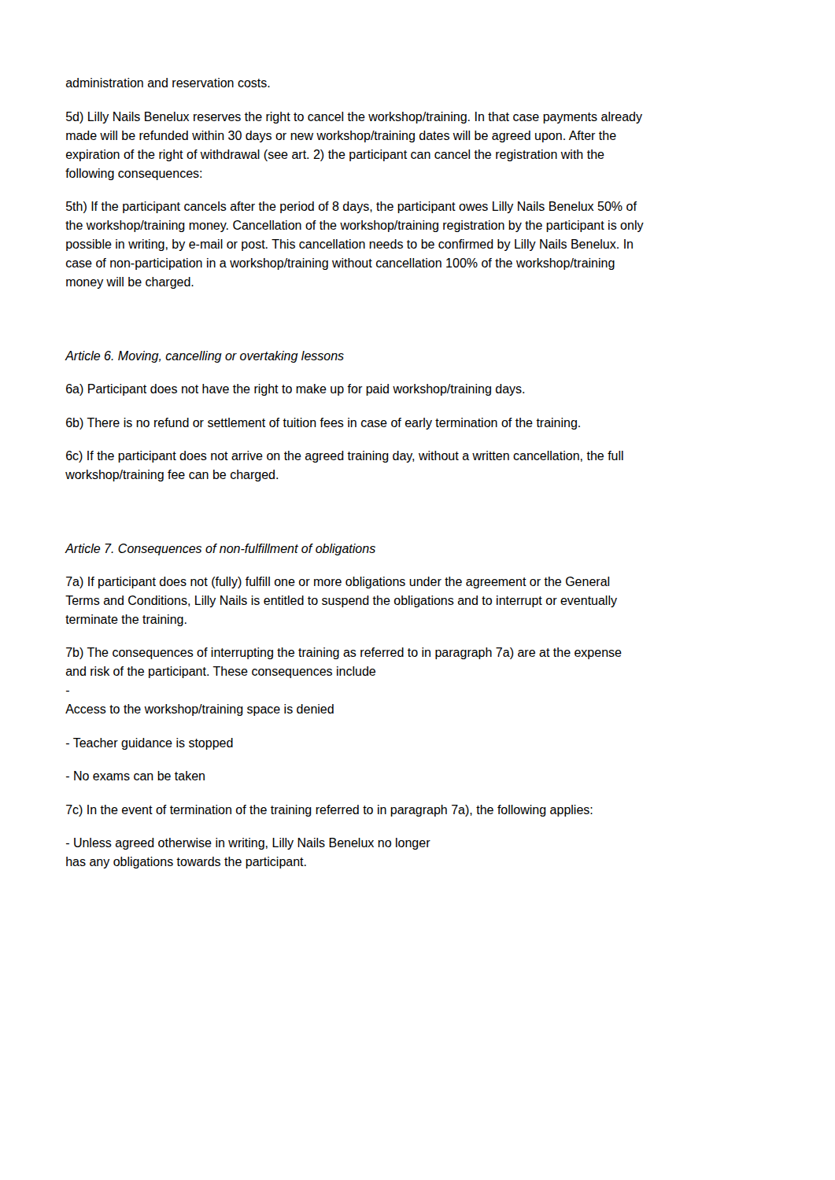administration and reservation costs.
5d) Lilly Nails Benelux reserves the right to cancel the workshop/training. In that case payments already made will be refunded within 30 days or new workshop/training dates will be agreed upon. After the expiration of the right of withdrawal (see art. 2) the participant can cancel the registration with the following consequences:
5th) If the participant cancels after the period of 8 days, the participant owes Lilly Nails Benelux 50% of the workshop/training money. Cancellation of the workshop/training registration by the participant is only possible in writing, by e-mail or post. This cancellation needs to be confirmed by Lilly Nails Benelux. In case of non-participation in a workshop/training without cancellation 100% of the workshop/training money will be charged.
Article 6. Moving, cancelling or overtaking lessons
6a) Participant does not have the right to make up for paid workshop/training days.
6b) There is no refund or settlement of tuition fees in case of early termination of the training.
6c) If the participant does not arrive on the agreed training day, without a written cancellation, the full workshop/training fee can be charged.
Article 7. Consequences of non-fulfillment of obligations
7a) If participant does not (fully) fulfill one or more obligations under the agreement or the General Terms and Conditions, Lilly Nails is entitled to suspend the obligations and to interrupt or eventually terminate the training.
7b) The consequences of interrupting the training as referred to in paragraph 7a) are at the expense and risk of the participant. These consequences include
-
Access to the workshop/training space is denied
- Teacher guidance is stopped
- No exams can be taken
7c) In the event of termination of the training referred to in paragraph 7a), the following applies:
- Unless agreed otherwise in writing, Lilly Nails Benelux no longer
has any obligations towards the participant.